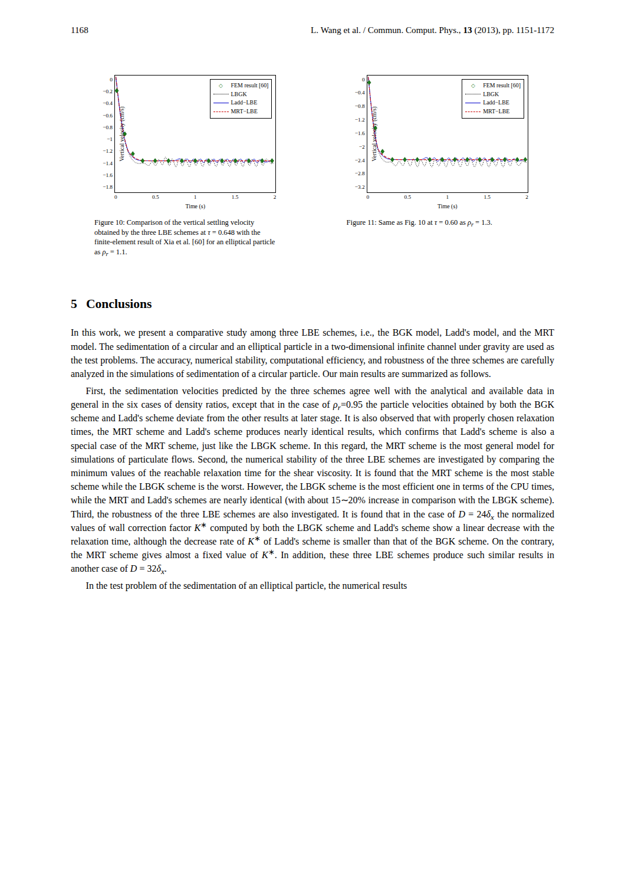1168 L. Wang et al. / Commun. Comput. Phys., 13 (2013), pp. 1151-1172
Vertical velocity (cm/s)
0 −0.2 −0.4 −0.6 −0.8 −1 −1.2 −1.4 −1.6 −1.8
◇FEM result [60]
LBGK
Ladd−LBE
MRT−LBE
00.511.52
Time (s)
Figure 10: Comparison of the vertical settling velocity obtained by the three LBE schemes at τ = 0.648 with the finite-element result of Xia et al. [60] for an elliptical particle as ρr = 1.1.
Vertical velocity (cm/s)
0 −0.4 −0.8 −1.2 −1.6 −2 −2.4 −2.8 −3.2
◇FEM result [60]
LBGK
Ladd−LBE
MRT−LBE
00.511.52
Time (s)
Figure 11: Same as Fig. 10 at τ = 0.60 as ρr = 1.3.
5 Conclusions
In this work, we present a comparative study among three LBE schemes, i.e., the BGK model, Ladd's model, and the MRT model. The sedimentation of a circular and an elliptical particle in a two-dimensional infinite channel under gravity are used as the test problems. The accuracy, numerical stability, computational efficiency, and robustness of the three schemes are carefully analyzed in the simulations of sedimentation of a circular particle. Our main results are summarized as follows.
First, the sedimentation velocities predicted by the three schemes agree well with the analytical and available data in general in the six cases of density ratios, except that in the case of ρr=0.95 the particle velocities obtained by both the BGK scheme and Ladd's scheme deviate from the other results at later stage. It is also observed that with properly chosen relaxation times, the MRT scheme and Ladd's scheme produces nearly identical results, which confirms that Ladd's scheme is also a special case of the MRT scheme, just like the LBGK scheme. In this regard, the MRT scheme is the most general model for simulations of particulate flows. Second, the numerical stability of the three LBE schemes are investigated by comparing the minimum values of the reachable relaxation time for the shear viscosity. It is found that the MRT scheme is the most stable scheme while the LBGK scheme is the worst. However, the LBGK scheme is the most efficient one in terms of the CPU times, while the MRT and Ladd's schemes are nearly identical (with about 15∼20% increase in comparison with the LBGK scheme). Third, the robustness of the three LBE schemes are also investigated. It is found that in the case of D = 24δx the normalized values of wall correction factor K∗ computed by both the LBGK scheme and Ladd's scheme show a linear decrease with the relaxation time, although the decrease rate of K∗ of Ladd's scheme is smaller than that of the BGK scheme. On the contrary, the MRT scheme gives almost a fixed value of K∗. In addition, these three LBE schemes produce such similar results in another case of D = 32δx.
In the test problem of the sedimentation of an elliptical particle, the numerical results